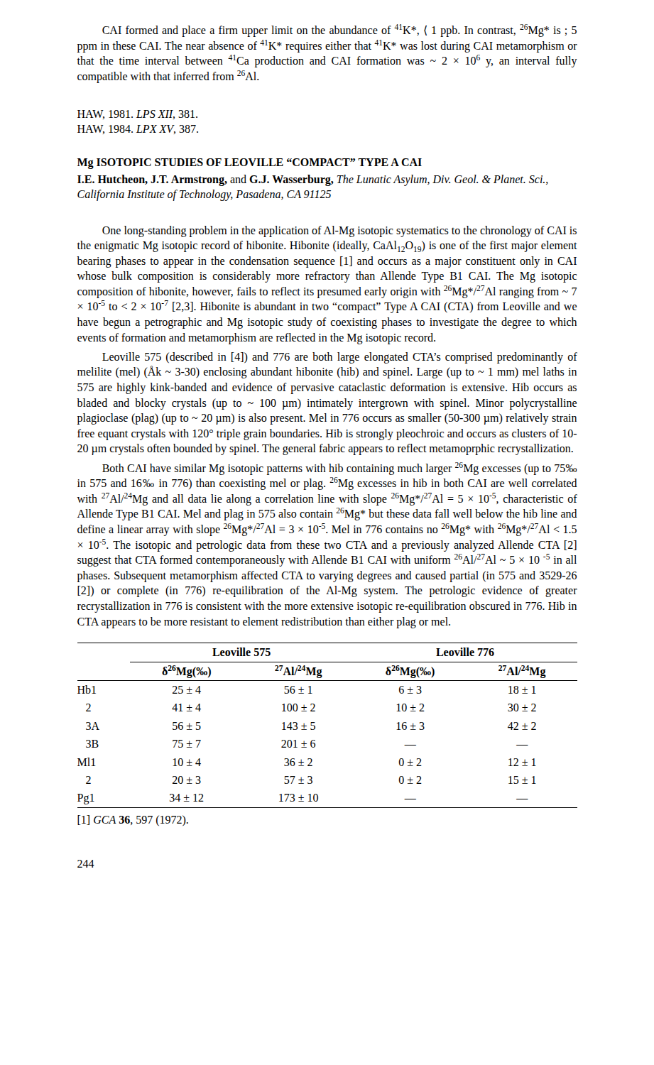CAI formed and place a firm upper limit on the abundance of 41K*, ⟨ 1 ppb. In contrast, 26Mg* is ; 5 ppm in these CAI. The near absence of 41K* requires either that 41K* was lost during CAI metamorphism or that the time interval between 41Ca production and CAI formation was ~ 2 × 106 y, an interval fully compatible with that inferred from 26Al.
HAW, 1981. LPS XII, 381.
HAW, 1984. LPX XV, 387.
Mg ISOTOPIC STUDIES OF LEOVILLE “COMPACT” TYPE A CAI
I.E. Hutcheon, J.T. Armstrong, and G.J. Wasserburg, The Lunatic Asylum, Div. Geol. & Planet. Sci., California Institute of Technology, Pasadena, CA 91125
One long-standing problem in the application of Al-Mg isotopic systematics to the chronology of CAI is the enigmatic Mg isotopic record of hibonite. Hibonite (ideally, CaAl12O19) is one of the first major element bearing phases to appear in the condensation sequence [1] and occurs as a major constituent only in CAI whose bulk composition is considerably more refractory than Allende Type B1 CAI. The Mg isotopic composition of hibonite, however, fails to reflect its presumed early origin with 26Mg*/27Al ranging from ~ 7 × 10-5 to < 2 × 10-7 [2,3]. Hibonite is abundant in two “compact” Type A CAI (CTA) from Leoville and we have begun a petrographic and Mg isotopic study of coexisting phases to investigate the degree to which events of formation and metamorphism are reflected in the Mg isotopic record.
Leoville 575 (described in [4]) and 776 are both large elongated CTA’s comprised predominantly of melilite (mel) (Åk ~ 3-30) enclosing abundant hibonite (hib) and spinel. Large (up to ~ 1 mm) mel laths in 575 are highly kink-banded and evidence of pervasive cataclastic deformation is extensive. Hib occurs as bladed and blocky crystals (up to ~ 100 µm) intimately intergrown with spinel. Minor polycrystalline plagioclase (plag) (up to ~ 20 µm) is also present. Mel in 776 occurs as smaller (50-300 µm) relatively strain free equant crystals with 120° triple grain boundaries. Hib is strongly pleochroic and occurs as clusters of 10-20 µm crystals often bounded by spinel. The general fabric appears to reflect metamoprphic recrystallization.
Both CAI have similar Mg isotopic patterns with hib containing much larger 26Mg excesses (up to 75‰ in 575 and 16‰ in 776) than coexisting mel or plag. 26Mg excesses in hib in both CAI are well correlated with 27Al/24Mg and all data lie along a correlation line with slope 26Mg*/27Al = 5 × 10-5, characteristic of Allende Type B1 CAI. Mel and plag in 575 also contain 26Mg* but these data fall well below the hib line and define a linear array with slope 26Mg*/27Al = 3 × 10-5. Mel in 776 contains no 26Mg* with 26Mg*/27Al < 1.5 × 10-5. The isotopic and petrologic data from these two CTA and a previously analyzed Allende CTA [2] suggest that CTA formed contemporaneously with Allende B1 CAI with uniform 26Al/27Al ~ 5 × 10 -5 in all phases. Subsequent metamorphism affected CTA to varying degrees and caused partial (in 575 and 3529-26 [2]) or complete (in 776) re-equilibration of the Al-Mg system. The petrologic evidence of greater recrystallization in 776 is consistent with the more extensive isotopic re-equilibration obscured in 776. Hib in CTA appears to be more resistant to element redistribution than either plag or mel.
| | Leoville 575 | Leoville 776 |
| --- | --- | --- |
| | δ 26 Mg(‰) | 27 Al/ 24 Mg | δ 26 Mg(‰) | 27 Al/ 24 Mg |
| Hb1 | 25 ± 4 | 56 ± 1 | 6 ± 3 | 18 ± 1 |
| 2 | 41 ± 4 | 100 ± 2 | 10 ± 2 | 30 ± 2 |
| 3A | 56 ± 5 | 143 ± 5 | 16 ± 3 | 42 ± 2 |
| 3B | 75 ± 7 | 201 ± 6 | — | — |
| Ml1 | 10 ± 4 | 36 ± 2 | 0 ± 2 | 12 ± 1 |
| 2 | 20 ± 3 | 57 ± 3 | 0 ± 2 | 15 ± 1 |
| Pg1 | 34 ± 12 | 173 ± 10 | — | — |
[1] GCA 36, 597 (1972).
244